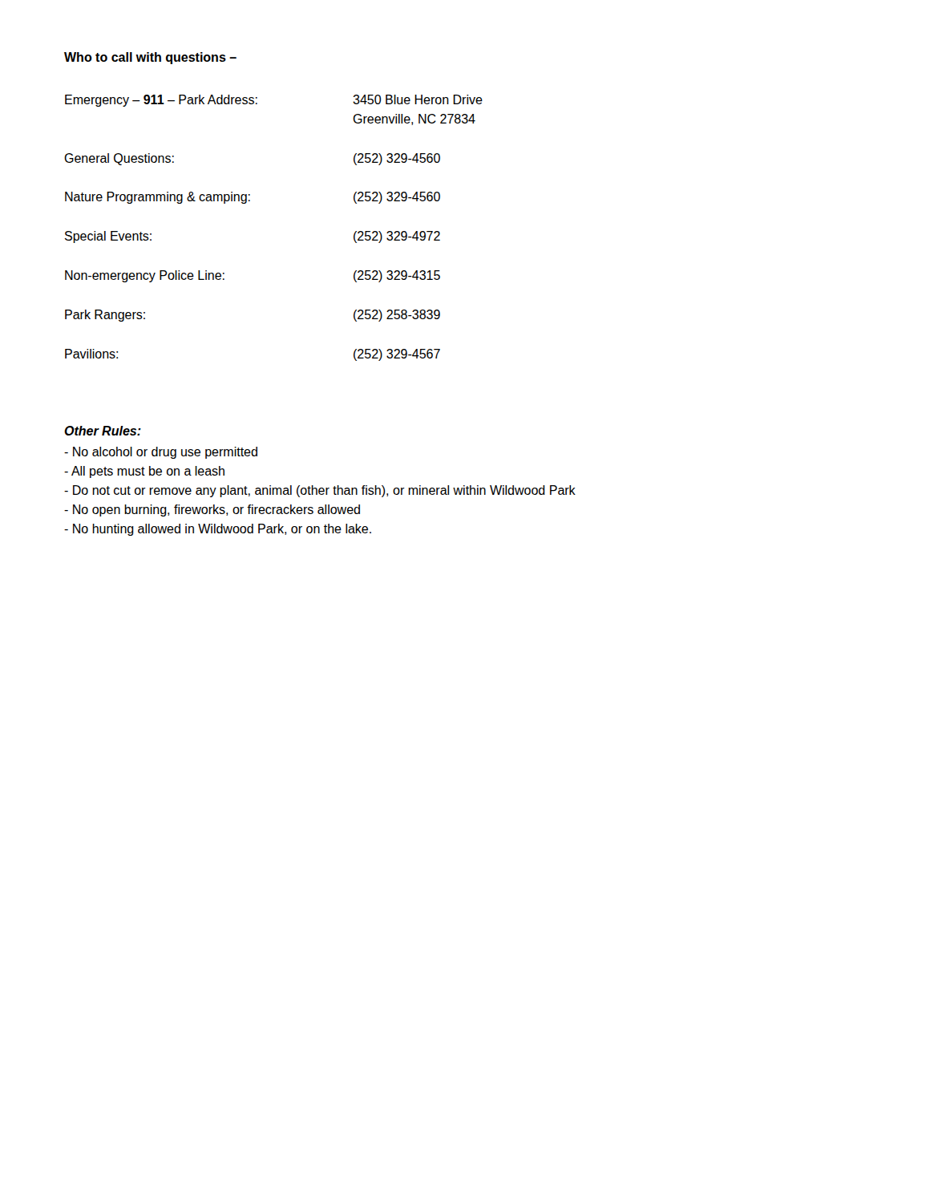Who to call with questions –
| Emergency – 911 – Park Address: | 3450 Blue Heron Drive Greenville, NC 27834 |
| General Questions: | (252) 329-4560 |
| Nature Programming & camping: | (252) 329-4560 |
| Special Events: | (252) 329-4972 |
| Non-emergency Police Line: | (252) 329-4315 |
| Park Rangers: | (252) 258-3839 |
| Pavilions: | (252) 329-4567 |
Other Rules:
No alcohol or drug use permitted
All pets must be on a leash
Do not cut or remove any plant, animal (other than fish), or mineral within Wildwood Park
No open burning, fireworks, or firecrackers allowed
No hunting allowed in Wildwood Park, or on the lake.